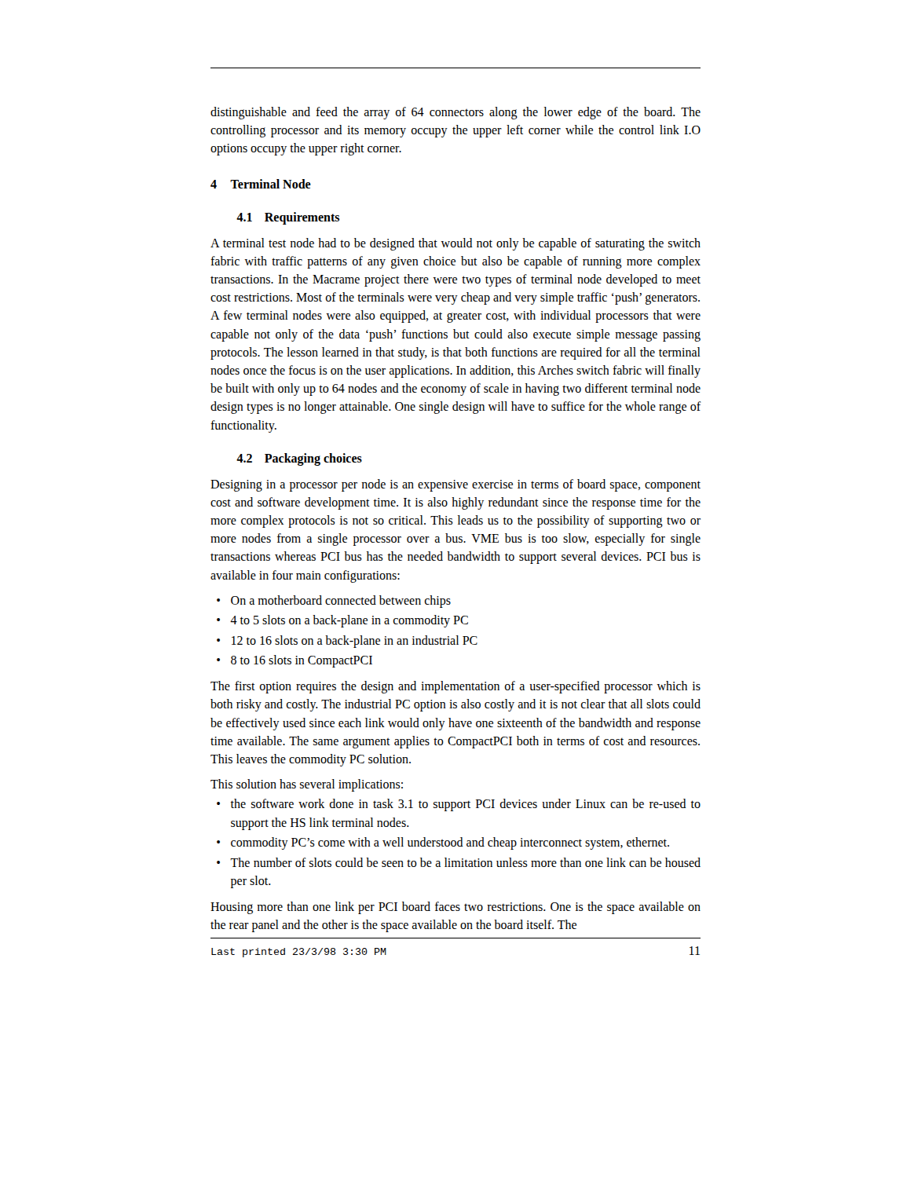distinguishable and feed the array of 64 connectors along the lower edge of the board. The controlling processor and its memory occupy the upper left corner while the control link I.O options occupy the upper right corner.
4 Terminal Node
4.1 Requirements
A terminal test node had to be designed that would not only be capable of saturating the switch fabric with traffic patterns of any given choice but also be capable of running more complex transactions. In the Macrame project there were two types of terminal node developed to meet cost restrictions. Most of the terminals were very cheap and very simple traffic ‘push’ generators. A few terminal nodes were also equipped, at greater cost, with individual processors that were capable not only of the data ‘push’ functions but could also execute simple message passing protocols. The lesson learned in that study, is that both functions are required for all the terminal nodes once the focus is on the user applications. In addition, this Arches switch fabric will finally be built with only up to 64 nodes and the economy of scale in having two different terminal node design types is no longer attainable. One single design will have to suffice for the whole range of functionality.
4.2 Packaging choices
Designing in a processor per node is an expensive exercise in terms of board space, component cost and software development time. It is also highly redundant since the response time for the more complex protocols is not so critical. This leads us to the possibility of supporting two or more nodes from a single processor over a bus. VME bus is too slow, especially for single transactions whereas PCI bus has the needed bandwidth to support several devices. PCI bus is available in four main configurations:
On a motherboard connected between chips
4 to 5 slots on a back-plane in a commodity PC
12 to 16 slots on a back-plane in an industrial PC
8 to 16 slots in CompactPCI
The first option requires the design and implementation of a user-specified processor which is both risky and costly. The industrial PC option is also costly and it is not clear that all slots could be effectively used since each link would only have one sixteenth of the bandwidth and response time available. The same argument applies to CompactPCI both in terms of cost and resources. This leaves the commodity PC solution.
This solution has several implications:
the software work done in task 3.1 to support PCI devices under Linux can be re-used to support the HS link terminal nodes.
commodity PC’s come with a well understood and cheap interconnect system, ethernet.
The number of slots could be seen to be a limitation unless more than one link can be housed per slot.
Housing more than one link per PCI board faces two restrictions. One is the space available on the rear panel and the other is the space available on the board itself. The
Last printed 23/3/98 3:30 PM 11